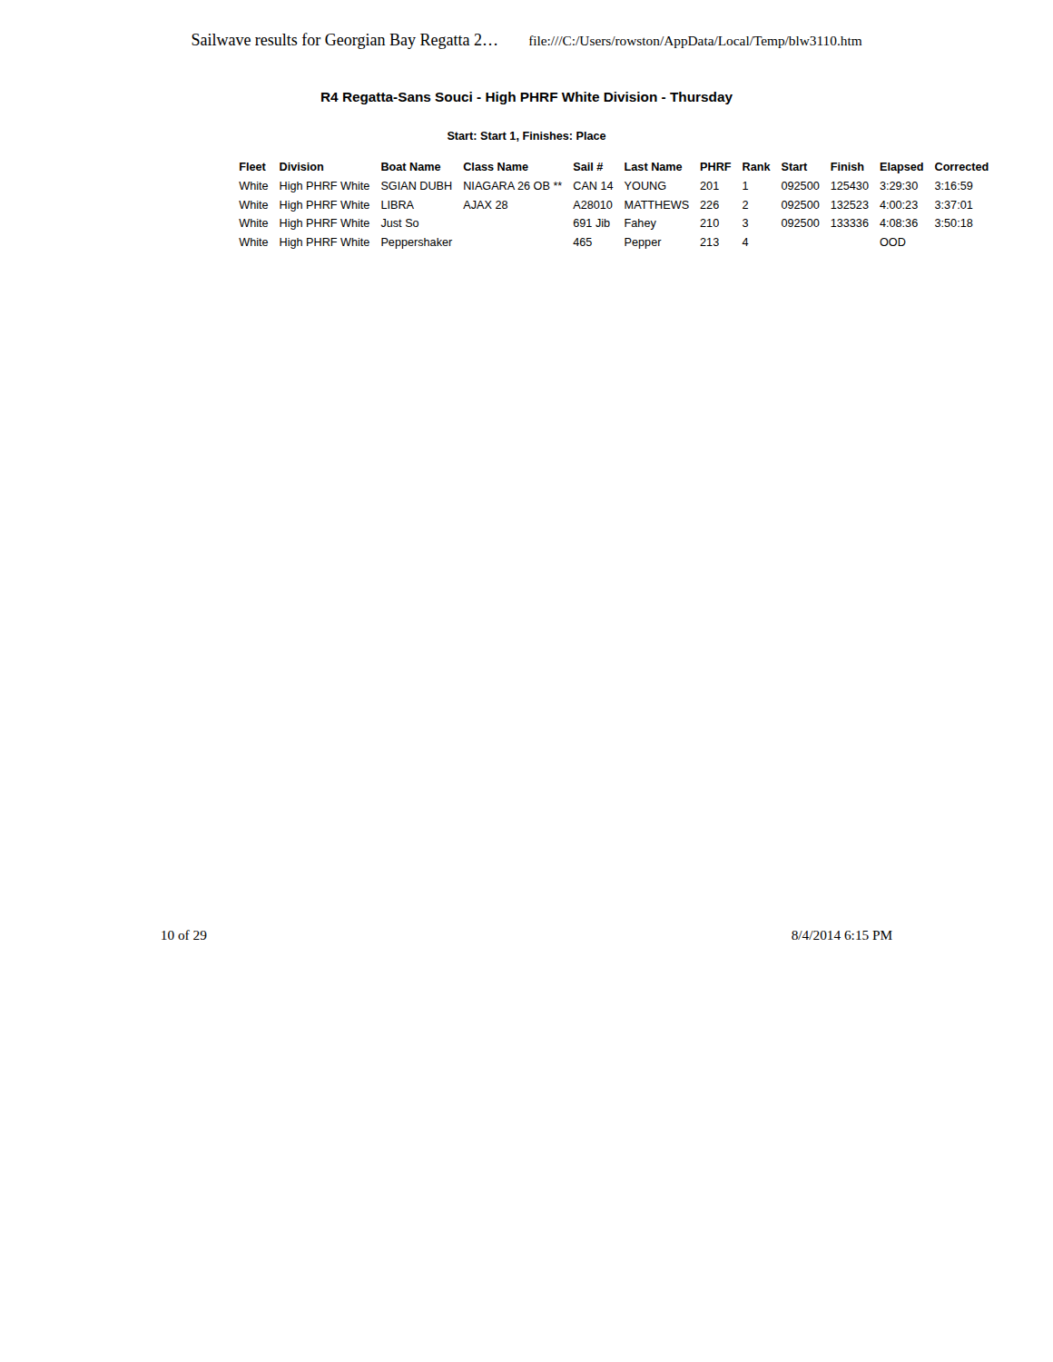Sailwave results for Georgian Bay Regatta 2013 at Georgian Bay 2014 file:///C:/Users/rowston/AppData/Local/Temp/blw3110.htm
R4 Regatta-Sans Souci - High PHRF White Division - Thursday
Start: Start 1, Finishes: Place
| Fleet | Division | Boat Name | Class Name | Sail # | Last Name | PHRF | Rank | Start | Finish | Elapsed | Corrected |
| --- | --- | --- | --- | --- | --- | --- | --- | --- | --- | --- | --- |
| White | High PHRF White | SGIAN DUBH | NIAGARA 26 OB ** | CAN 14 | YOUNG | 201 | 1 | 092500 | 125430 | 3:29:30 | 3:16:59 |
| White | High PHRF White | LIBRA | AJAX 28 | A28010 | MATTHEWS | 226 | 2 | 092500 | 132523 | 4:00:23 | 3:37:01 |
| White | High PHRF White | Just So | | 691 Jib | Fahey | 210 | 3 | 092500 | 133336 | 4:08:36 | 3:50:18 |
| White | High PHRF White | Peppershaker | | 465 | Pepper | 213 | 4 | | | OOD | |
10 of 29 8/4/2014 6:15 PM